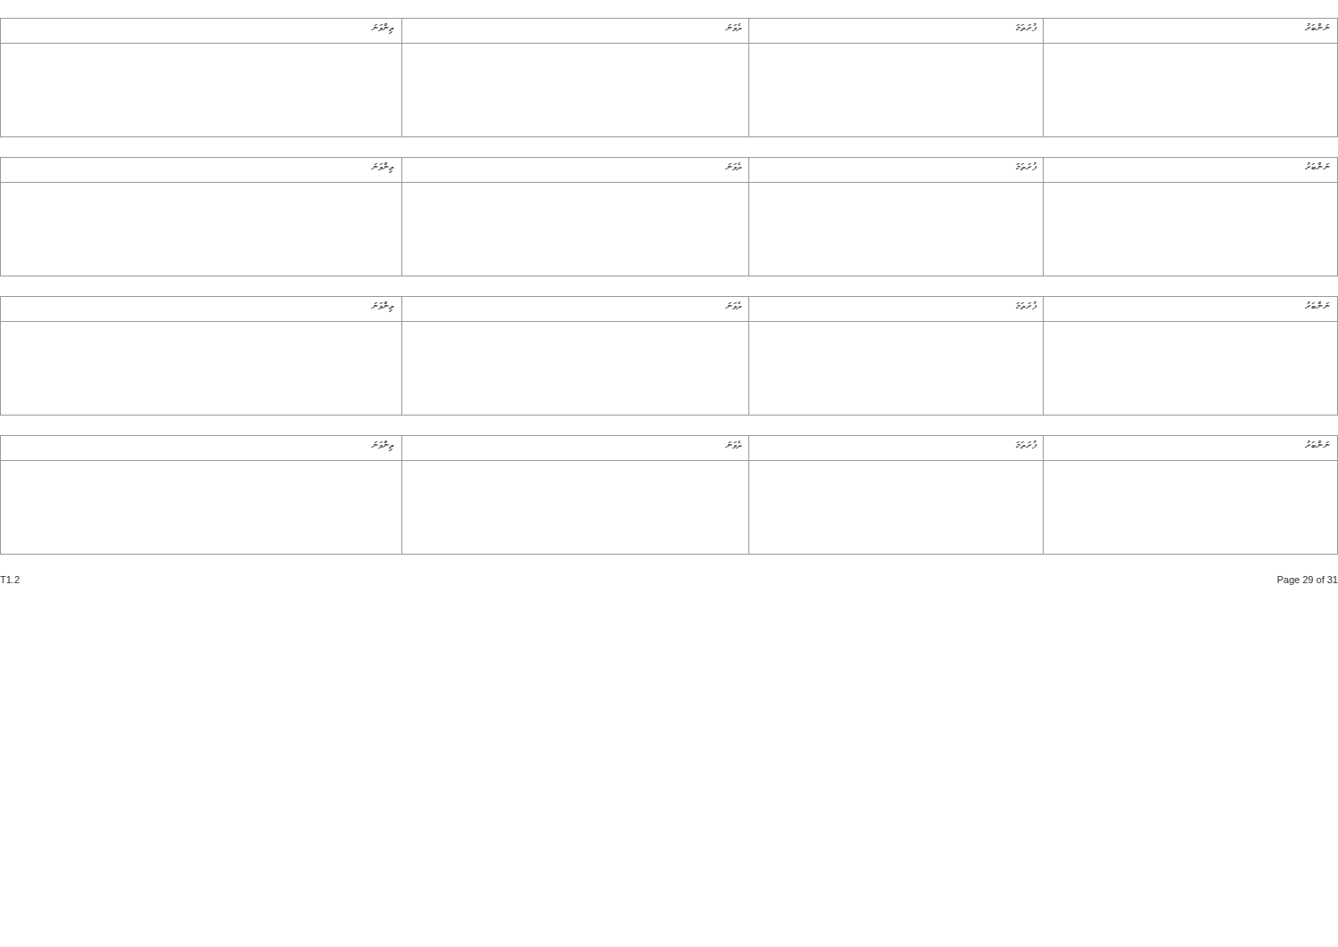| ނަންބަރު | ފުރަތަމަ | ދެވަނަ | ތިންވަނަ |
| ނަންބަރު | ފުރަތަމަ | ދެވަނަ | ތިންވަނަ |
| ނަންބަރު | ފުރަތަމަ | ދެވަނަ | ތިންވަނަ |
| ނަންބަރު | ފުރަތަމަ | ދެވަނަ | ތިންވަނަ |
Page 29 of 31
T1.2